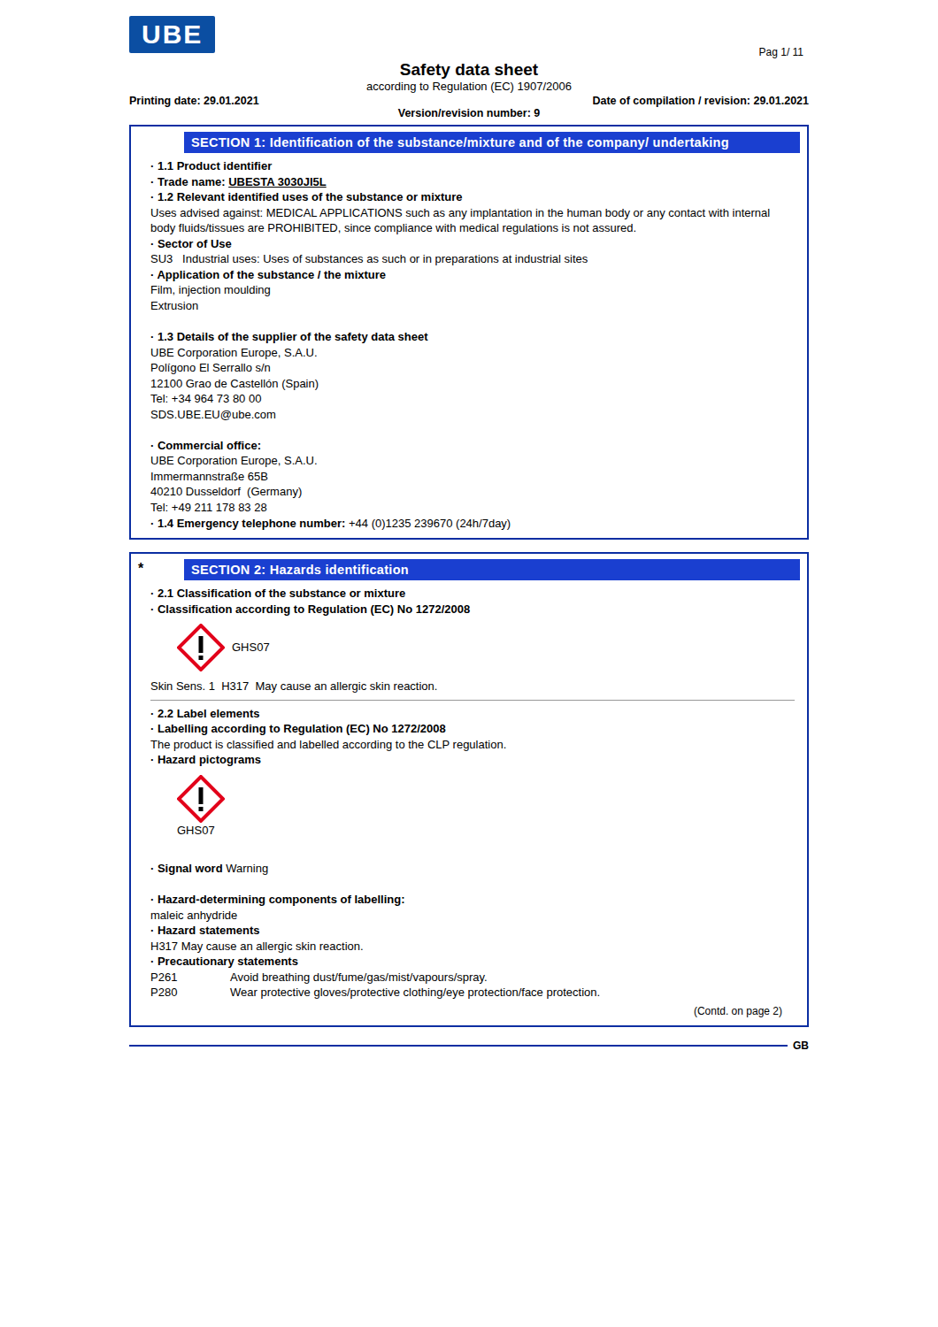UBE
Pag 1/ 11
Safety data sheet
according to Regulation (EC) 1907/2006
Printing date: 29.01.2021
Date of compilation / revision: 29.01.2021
Version/revision number: 9
SECTION 1: Identification of the substance/mixture and of the company/ undertaking
1.1 Product identifier
Trade name: UBESTA 3030JI5L
1.2 Relevant identified uses of the substance or mixture
Uses advised against: MEDICAL APPLICATIONS such as any implantation in the human body or any contact with internal body fluids/tissues are PROHIBITED, since compliance with medical regulations is not assured.
Sector of Use
SU3 Industrial uses: Uses of substances as such or in preparations at industrial sites
Application of the substance / the mixture
Film, injection moulding
Extrusion
1.3 Details of the supplier of the safety data sheet
UBE Corporation Europe, S.A.U.
Polígono El Serrallo s/n
12100 Grao de Castellón (Spain)
Tel: +34 964 73 80 00
SDS.UBE.EU@ube.com
Commercial office:
UBE Corporation Europe, S.A.U.
Immermannstraße 65B
40210 Dusseldorf (Germany)
Tel: +49 211 178 83 28
1.4 Emergency telephone number: +44 (0)1235 239670 (24h/7day)
*
SECTION 2: Hazards identification
2.1 Classification of the substance or mixture
Classification according to Regulation (EC) No 1272/2008
GHS07
Skin Sens. 1 H317 May cause an allergic skin reaction.
2.2 Label elements
Labelling according to Regulation (EC) No 1272/2008
The product is classified and labelled according to the CLP regulation.
Hazard pictograms
GHS07
Signal word Warning
Hazard-determining components of labelling:
maleic anhydride
Hazard statements
H317 May cause an allergic skin reaction.
Precautionary statements
P261 Avoid breathing dust/fume/gas/mist/vapours/spray.
P280 Wear protective gloves/protective clothing/eye protection/face protection.
(Contd. on page 2)
GB